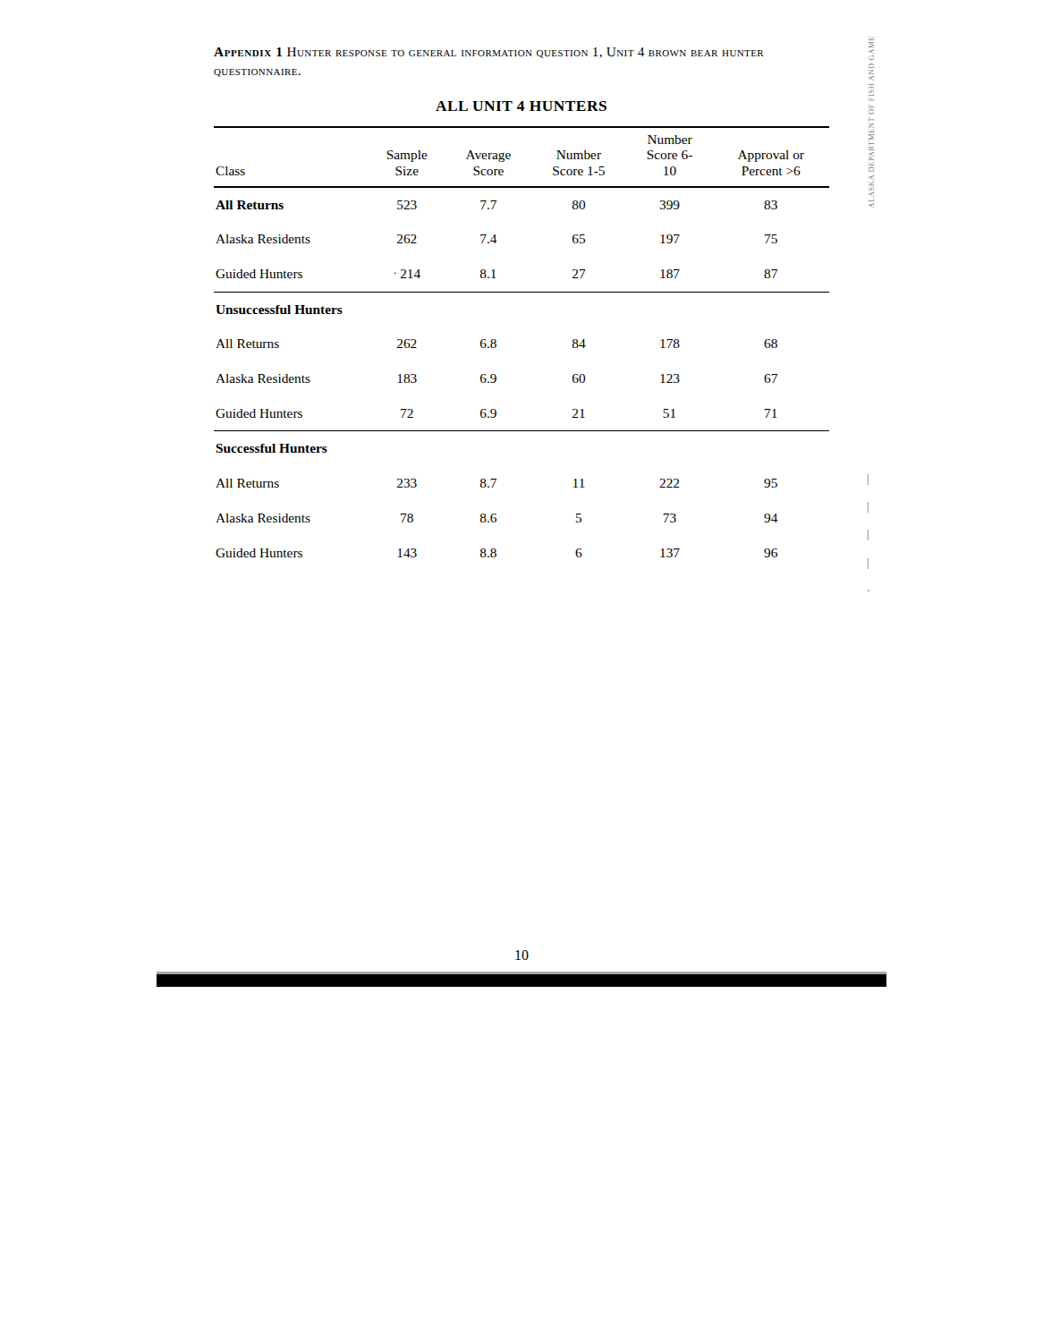ALASKA DEPARTMENT OF FISH AND GAME
Appendix 1 Hunter response to general information question 1, Unit 4 brown bear hunter questionnaire.
ALL UNIT 4 HUNTERS
| Class | Sample Size | Average Score | Number Score 1-5 | Number Score 6- 10 | Approval or Percent >6 |
| --- | --- | --- | --- | --- | --- |
| All Returns | 523 | 7.7 | 80 | 399 | 83 |
| Alaska Residents | 262 | 7.4 | 65 | 197 | 75 |
| Guided Hunters | 214 | 8.1 | 27 | 187 | 87 |
| Unsuccessful Hunters |
| All Returns | 262 | 6.8 | 84 | 178 | 68 |
| Alaska Residents | 183 | 6.9 | 60 | 123 | 67 |
| Guided Hunters | 72 | 6.9 | 21 | 51 | 71 |
| Successful Hunters |
| All Returns | 233 | 8.7 | 11 | 222 | 95 |
| Alaska Residents | 78 | 8.6 | 5 | 73 | 94 |
| Guided Hunters | 143 | 8.8 | 6 | 137 | 96 |
| | | | ·
10